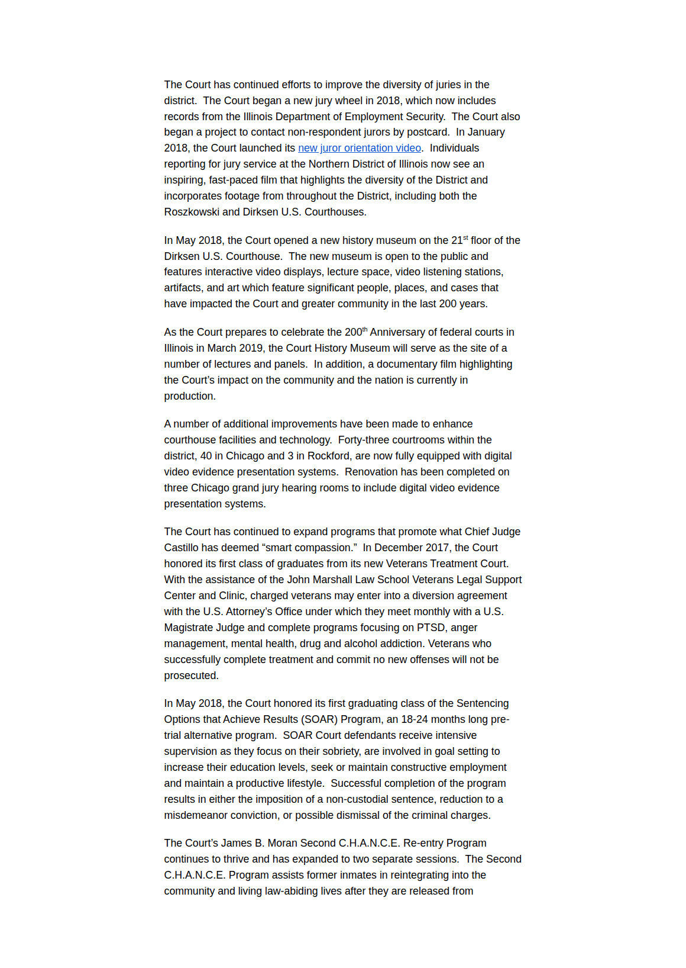The Court has continued efforts to improve the diversity of juries in the district. The Court began a new jury wheel in 2018, which now includes records from the Illinois Department of Employment Security. The Court also began a project to contact non-respondent jurors by postcard. In January 2018, the Court launched its new juror orientation video. Individuals reporting for jury service at the Northern District of Illinois now see an inspiring, fast-paced film that highlights the diversity of the District and incorporates footage from throughout the District, including both the Roszkowski and Dirksen U.S. Courthouses.
In May 2018, the Court opened a new history museum on the 21st floor of the Dirksen U.S. Courthouse. The new museum is open to the public and features interactive video displays, lecture space, video listening stations, artifacts, and art which feature significant people, places, and cases that have impacted the Court and greater community in the last 200 years.
As the Court prepares to celebrate the 200th Anniversary of federal courts in Illinois in March 2019, the Court History Museum will serve as the site of a number of lectures and panels. In addition, a documentary film highlighting the Court’s impact on the community and the nation is currently in production.
A number of additional improvements have been made to enhance courthouse facilities and technology. Forty-three courtrooms within the district, 40 in Chicago and 3 in Rockford, are now fully equipped with digital video evidence presentation systems. Renovation has been completed on three Chicago grand jury hearing rooms to include digital video evidence presentation systems.
The Court has continued to expand programs that promote what Chief Judge Castillo has deemed “smart compassion.” In December 2017, the Court honored its first class of graduates from its new Veterans Treatment Court. With the assistance of the John Marshall Law School Veterans Legal Support Center and Clinic, charged veterans may enter into a diversion agreement with the U.S. Attorney’s Office under which they meet monthly with a U.S. Magistrate Judge and complete programs focusing on PTSD, anger management, mental health, drug and alcohol addiction. Veterans who successfully complete treatment and commit no new offenses will not be prosecuted.
In May 2018, the Court honored its first graduating class of the Sentencing Options that Achieve Results (SOAR) Program, an 18-24 months long pre-trial alternative program. SOAR Court defendants receive intensive supervision as they focus on their sobriety, are involved in goal setting to increase their education levels, seek or maintain constructive employment and maintain a productive lifestyle. Successful completion of the program results in either the imposition of a non-custodial sentence, reduction to a misdemeanor conviction, or possible dismissal of the criminal charges.
The Court’s James B. Moran Second C.H.A.N.C.E. Re-entry Program continues to thrive and has expanded to two separate sessions. The Second C.H.A.N.C.E. Program assists former inmates in reintegrating into the community and living law-abiding lives after they are released from